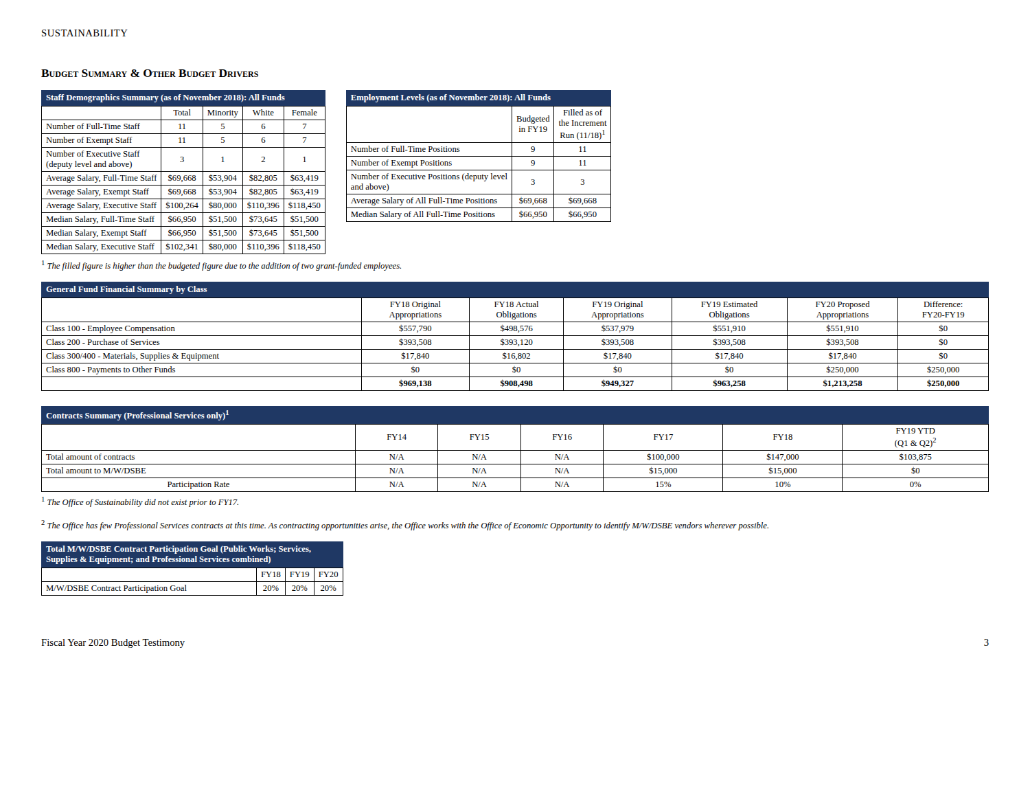SUSTAINABILITY
Budget Summary & Other Budget Drivers
Staff Demographics Summary (as of November 2018): All Funds
| | Total | Minority | White | Female |
| --- | --- | --- | --- | --- |
| Number of Full-Time Staff | 11 | 5 | 6 | 7 |
| Number of Exempt Staff | 11 | 5 | 6 | 7 |
| Number of Executive Staff (deputy level and above) | 3 | 1 | 2 | 1 |
| Average Salary, Full-Time Staff | $69,668 | $53,904 | $82,805 | $63,419 |
| Average Salary, Exempt Staff | $69,668 | $53,904 | $82,805 | $63,419 |
| Average Salary, Executive Staff | $100,264 | $80,000 | $110,396 | $118,450 |
| Median Salary, Full-Time Staff | $66,950 | $51,500 | $73,645 | $51,500 |
| Median Salary, Exempt Staff | $66,950 | $51,500 | $73,645 | $51,500 |
| Median Salary, Executive Staff | $102,341 | $80,000 | $110,396 | $118,450 |
Employment Levels (as of November 2018): All Funds
| | Budgeted in FY19 | Filled as of the Increment Run (11/18) 1 |
| --- | --- | --- |
| Number of Full-Time Positions | 9 | 11 |
| Number of Exempt Positions | 9 | 11 |
| Number of Executive Positions (deputy level and above) | 3 | 3 |
| Average Salary of All Full-Time Positions | $69,668 | $69,668 |
| Median Salary of All Full-Time Positions | $66,950 | $66,950 |
1 The filled figure is higher than the budgeted figure due to the addition of two grant-funded employees.
General Fund Financial Summary by Class
| | FY18 Original Appropriations | FY18 Actual Obligations | FY19 Original Appropriations | FY19 Estimated Obligations | FY20 Proposed Appropriations | Difference: FY20-FY19 |
| --- | --- | --- | --- | --- | --- | --- |
| Class 100 - Employee Compensation | $557,790 | $498,576 | $537,979 | $551,910 | $551,910 | $0 |
| Class 200 - Purchase of Services | $393,508 | $393,120 | $393,508 | $393,508 | $393,508 | $0 |
| Class 300/400 - Materials, Supplies & Equipment | $17,840 | $16,802 | $17,840 | $17,840 | $17,840 | $0 |
| Class 800 - Payments to Other Funds | $0 | $0 | $0 | $0 | $250,000 | $250,000 |
| | $969,138 | $908,498 | $949,327 | $963,258 | $1,213,258 | $250,000 |
Contracts Summary (Professional Services only) 1
| | FY14 | FY15 | FY16 | FY17 | FY18 | FY19 YTD (Q1 & Q2) 2 |
| --- | --- | --- | --- | --- | --- | --- |
| Total amount of contracts | N/A | N/A | N/A | $100,000 | $147,000 | $103,875 |
| Total amount to M/W/DSBE | N/A | N/A | N/A | $15,000 | $15,000 | $0 |
| Participation Rate | N/A | N/A | N/A | 15% | 10% | 0% |
1 The Office of Sustainability did not exist prior to FY17.
2 The Office has few Professional Services contracts at this time. As contracting opportunities arise, the Office works with the Office of Economic Opportunity to identify M/W/DSBE vendors wherever possible.
Total M/W/DSBE Contract Participation Goal (Public Works; Services, Supplies & Equipment; and Professional Services combined)
| | FY18 | FY19 | FY20 |
| --- | --- | --- | --- |
| M/W/DSBE Contract Participation Goal | 20% | 20% | 20% |
Fiscal Year 2020 Budget Testimony 3